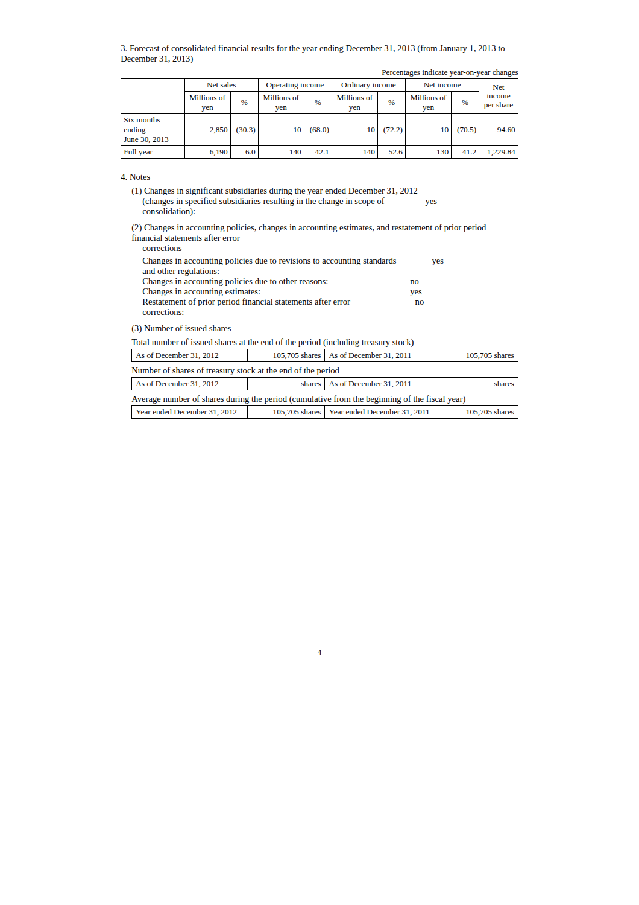3. Forecast of consolidated financial results for the year ending December 31, 2013 (from January 1, 2013 to December 31, 2013)
Percentages indicate year-on-year changes
| | Net sales | Operating income | Ordinary income | Net income | Net income per share |
| --- | --- | --- | --- | --- | --- |
| Millions of yen | % | Millions of yen | % | Millions of yen | % | Millions of yen | % |
| Six months ending June 30, 2013 | 2,850 | (30.3) | 10 | (68.0) | 10 | (72.2) | 10 | (70.5) | 94.60 |
| Full year | 6,190 | 6.0 | 140 | 42.1 | 140 | 52.6 | 130 | 41.2 | 1,229.84 |
4. Notes
(1) Changes in significant subsidiaries during the year ended December 31, 2012
(changes in specified subsidiaries resulting in the change in scope of consolidation):
yes
(2) Changes in accounting policies, changes in accounting estimates, and restatement of prior period financial statements after error
corrections
Changes in accounting policies due to revisions to accounting standards and other regulations:
yes
Changes in accounting policies due to other reasons:
no
Changes in accounting estimates:
yes
Restatement of prior period financial statements after error corrections:
no
(3) Number of issued shares
Total number of issued shares at the end of the period (including treasury stock)
| As of December 31, 2012 | 105,705 shares | As of December 31, 2011 | 105,705 shares |
Number of shares of treasury stock at the end of the period
| As of December 31, 2012 | - shares | As of December 31, 2011 | - shares |
Average number of shares during the period (cumulative from the beginning of the fiscal year)
| Year ended December 31, 2012 | 105,705 shares | Year ended December 31, 2011 | 105,705 shares |
4